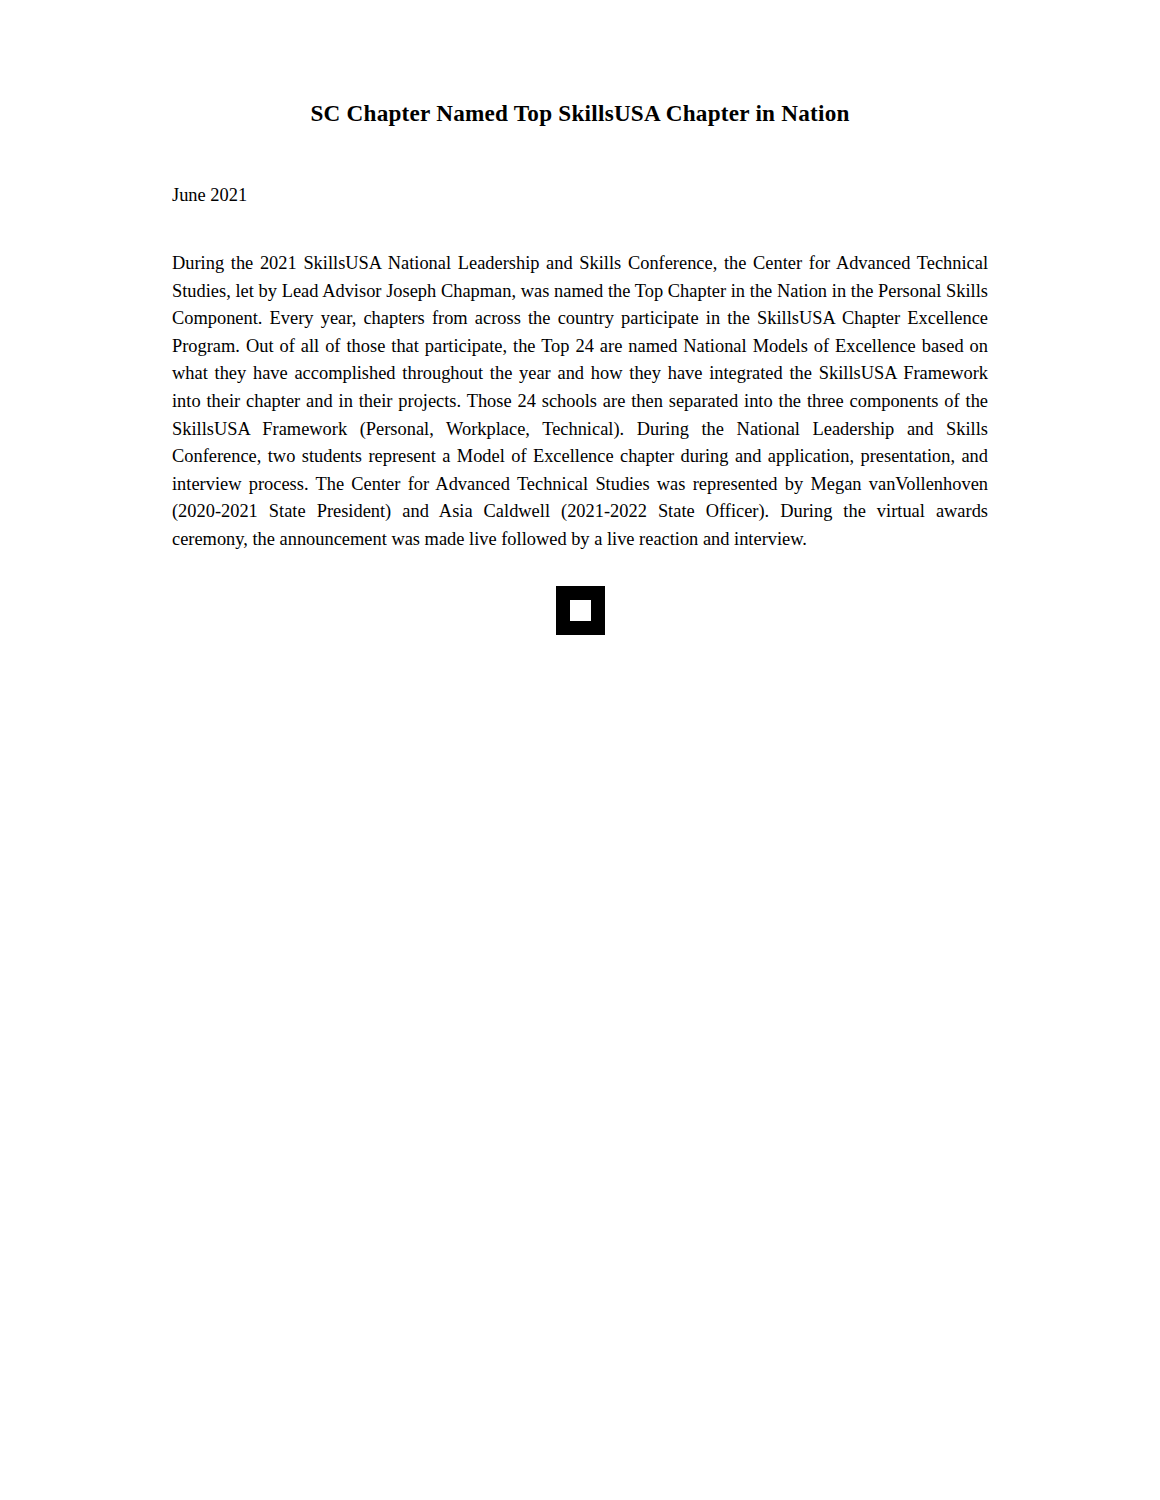SC Chapter Named Top SkillsUSA Chapter in Nation
June 2021
During the 2021 SkillsUSA National Leadership and Skills Conference, the Center for Advanced Technical Studies, let by Lead Advisor Joseph Chapman, was named the Top Chapter in the Nation in the Personal Skills Component. Every year, chapters from across the country participate in the SkillsUSA Chapter Excellence Program. Out of all of those that participate, the Top 24 are named National Models of Excellence based on what they have accomplished throughout the year and how they have integrated the SkillsUSA Framework into their chapter and in their projects. Those 24 schools are then separated into the three components of the SkillsUSA Framework (Personal, Workplace, Technical). During the National Leadership and Skills Conference, two students represent a Model of Excellence chapter during and application, presentation, and interview process. The Center for Advanced Technical Studies was represented by Megan vanVollenhoven (2020-2021 State President) and Asia Caldwell (2021-2022 State Officer). During the virtual awards ceremony, the announcement was made live followed by a live reaction and interview.
Megan vanVollenhoven, Lead Advisor Joseph Chapman, and Asia Caldwell celebrate in front of SkillsUSA balloon letters.